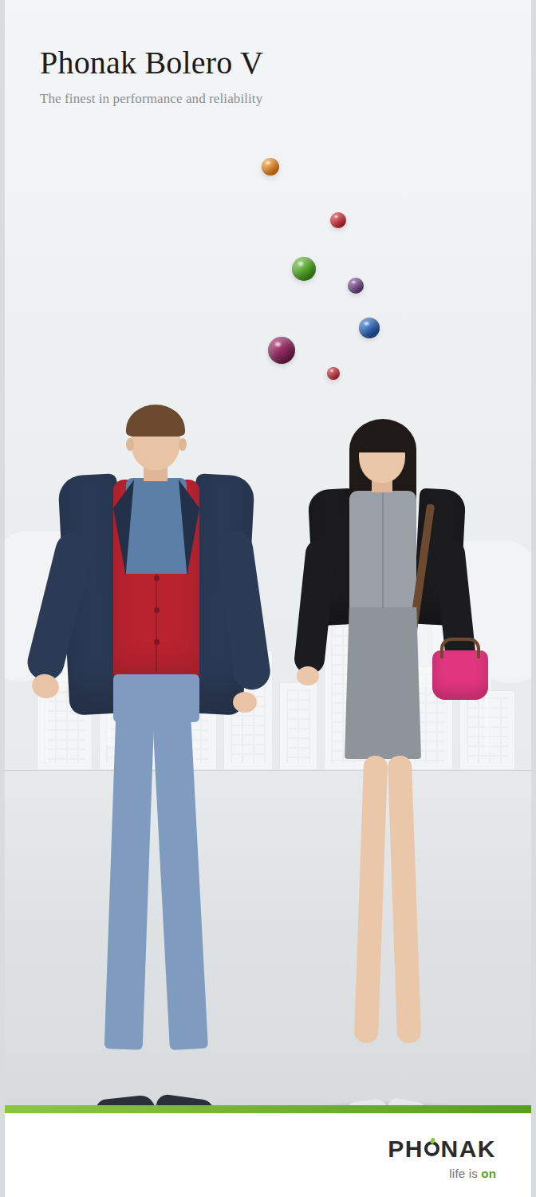Phonak Bolero V
The finest in performance and reliability
PHONAK
life is on